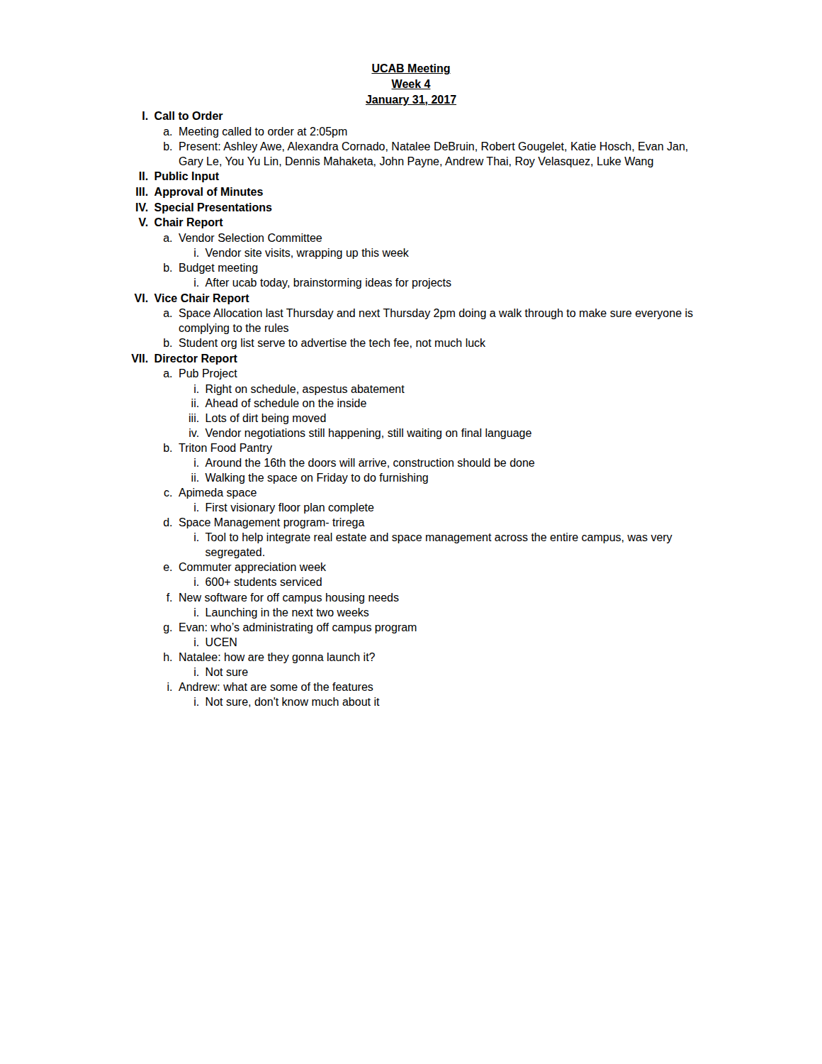UCAB Meeting
Week 4
January 31, 2017
Call to Order
Meeting called to order at 2:05pm
Present: Ashley Awe, Alexandra Cornado, Natalee DeBruin, Robert Gougelet, Katie Hosch, Evan Jan, Gary Le, You Yu Lin, Dennis Mahaketa, John Payne, Andrew Thai, Roy Velasquez, Luke Wang
Public Input
Approval of Minutes
Special Presentations
Chair Report
Vendor Selection Committee
Vendor site visits, wrapping up this week
Budget meeting
After ucab today, brainstorming ideas for projects
Vice Chair Report
Space Allocation last Thursday and next Thursday 2pm doing a walk through to make sure everyone is complying to the rules
Student org list serve to advertise the tech fee, not much luck
Director Report
Pub Project
Right on schedule, aspestus abatement
Ahead of schedule on the inside
Lots of dirt being moved
Vendor negotiations still happening, still waiting on final language
Triton Food Pantry
Around the 16th the doors will arrive, construction should be done
Walking the space on Friday to do furnishing
Apimeda space
First visionary floor plan complete
Space Management program- trirega
Tool to help integrate real estate and space management across the entire campus, was very segregated.
Commuter appreciation week
600+ students serviced
New software for off campus housing needs
Launching in the next two weeks
Evan: who’s administrating off campus program
UCEN
Natalee: how are they gonna launch it?
Not sure
Andrew: what are some of the features
Not sure, don't know much about it